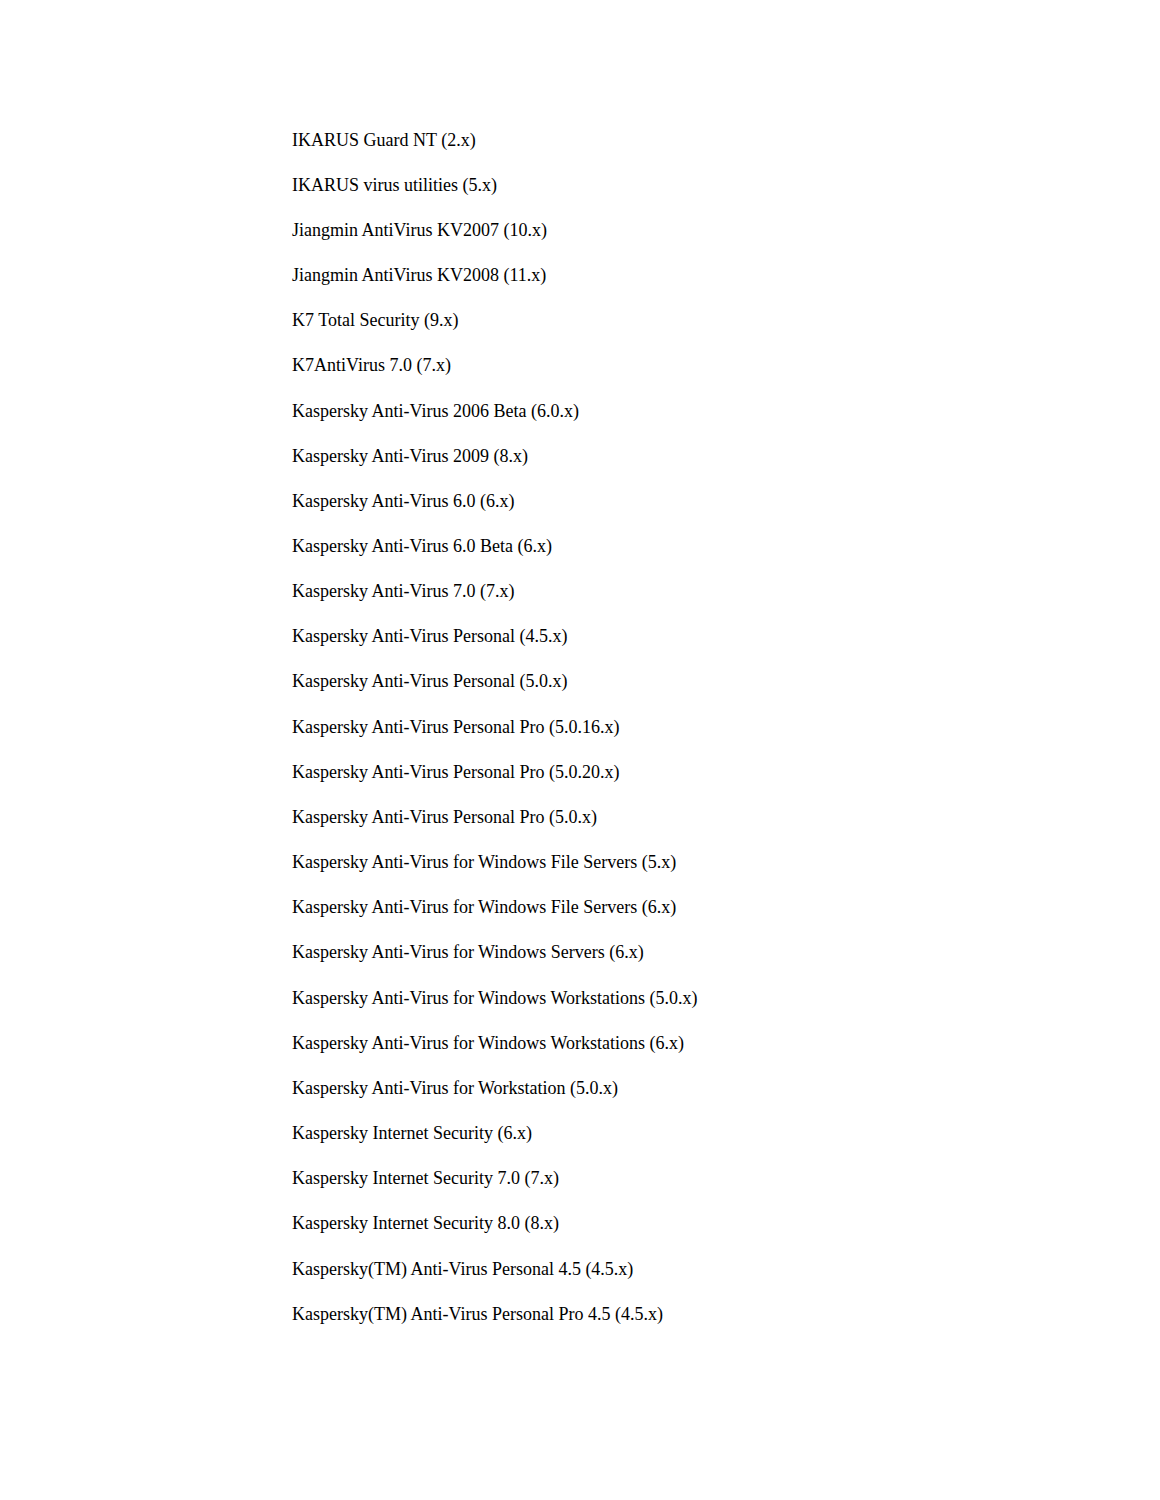IKARUS Guard NT (2.x)
IKARUS virus utilities (5.x)
Jiangmin AntiVirus KV2007 (10.x)
Jiangmin AntiVirus KV2008 (11.x)
K7 Total Security (9.x)
K7AntiVirus 7.0 (7.x)
Kaspersky Anti-Virus 2006 Beta (6.0.x)
Kaspersky Anti-Virus 2009 (8.x)
Kaspersky Anti-Virus 6.0 (6.x)
Kaspersky Anti-Virus 6.0 Beta (6.x)
Kaspersky Anti-Virus 7.0 (7.x)
Kaspersky Anti-Virus Personal (4.5.x)
Kaspersky Anti-Virus Personal (5.0.x)
Kaspersky Anti-Virus Personal Pro (5.0.16.x)
Kaspersky Anti-Virus Personal Pro (5.0.20.x)
Kaspersky Anti-Virus Personal Pro (5.0.x)
Kaspersky Anti-Virus for Windows File Servers (5.x)
Kaspersky Anti-Virus for Windows File Servers (6.x)
Kaspersky Anti-Virus for Windows Servers (6.x)
Kaspersky Anti-Virus for Windows Workstations (5.0.x)
Kaspersky Anti-Virus for Windows Workstations (6.x)
Kaspersky Anti-Virus for Workstation (5.0.x)
Kaspersky Internet Security (6.x)
Kaspersky Internet Security 7.0 (7.x)
Kaspersky Internet Security 8.0 (8.x)
Kaspersky(TM) Anti-Virus Personal 4.5 (4.5.x)
Kaspersky(TM) Anti-Virus Personal Pro 4.5 (4.5.x)